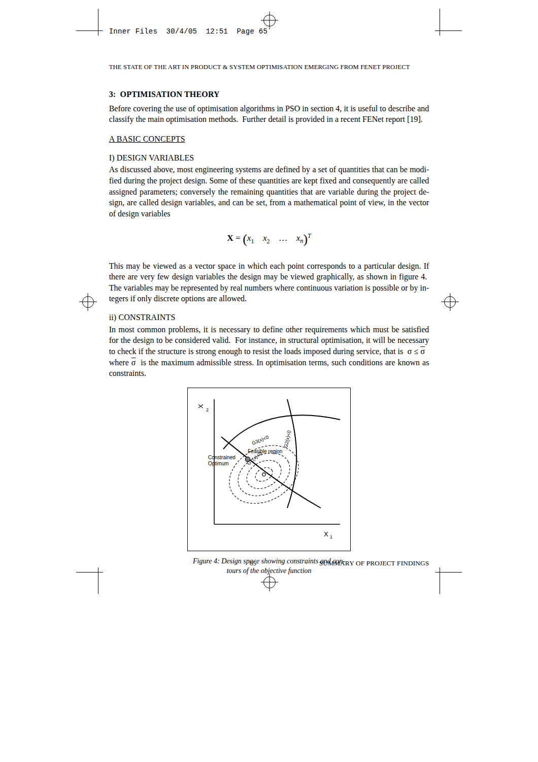Inner Files 30/4/05 12:51 Page 65
THE STATE OF THE ART IN PRODUCT & SYSTEM OPTIMISATION EMERGING FROM FENET PROJECT
3: OPTIMISATION THEORY
Before covering the use of optimisation algorithms in PSO in section 4, it is useful to describe and classify the main optimisation methods. Further detail is provided in a recent FENet report [19].
A BASIC CONCEPTS
I) DESIGN VARIABLES
As discussed above, most engineering systems are defined by a set of quantities that can be modified during the project design. Some of these quantities are kept fixed and consequently are called assigned parameters; conversely the remaining quantities that are variable during the project design, are called design variables, and can be set, from a mathematical point of view, in the vector of design variables
X = (x1 x2 … xn)T
This may be viewed as a vector space in which each point corresponds to a particular design. If there are very few design variables the design may be viewed graphically, as shown in figure 4. The variables may be represented by real numbers where continuous variation is possible or by integers if only discrete options are allowed.
ii) CONSTRAINTS
In most common problems, it is necessary to define other requirements which must be satisfied for the design to be considered valid. For instance, in structural optimisation, it will be necessary to check if the structure is strong enough to resist the loads imposed during service, that is σ ≤ σ where σ is the maximum admissible stress. In optimisation terms, such conditions are known as constraints.
X 2 X 1 G3(x)<0 G2(x)<0 G1(x)<0 Feasible region Constrained Optimum
Figure 4: Design space showing constraints and contours of the objective function
65 SUMMARY OF PROJECT FINDINGS